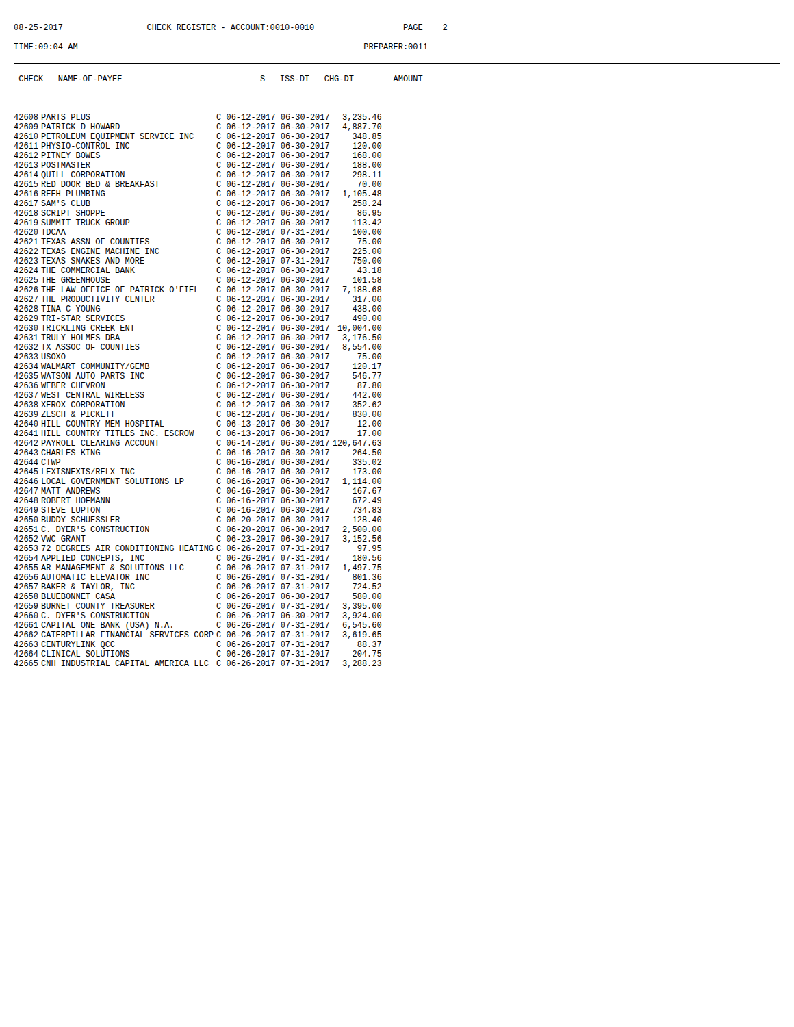08-25-2017 CHECK REGISTER - ACCOUNT:0010-0010 PAGE 2
TIME:09:04 AM PREPARER:0011
CHECK NAME-OF-PAYEE S ISS-DT CHG-DT AMOUNT
| 42608 | PARTS PLUS | C 06-12-2017 06-30-2017 | 3,235.46 |
| 42609 | PATRICK D HOWARD | C 06-12-2017 06-30-2017 | 4,887.70 |
| 42610 | PETROLEUM EQUIPMENT SERVICE INC | C 06-12-2017 06-30-2017 | 348.85 |
| 42611 | PHYSIO-CONTROL INC | C 06-12-2017 06-30-2017 | 120.00 |
| 42612 | PITNEY BOWES | C 06-12-2017 06-30-2017 | 168.00 |
| 42613 | POSTMASTER | C 06-12-2017 06-30-2017 | 188.00 |
| 42614 | QUILL CORPORATION | C 06-12-2017 06-30-2017 | 298.11 |
| 42615 | RED DOOR BED & BREAKFAST | C 06-12-2017 06-30-2017 | 70.00 |
| 42616 | REEH PLUMBING | C 06-12-2017 06-30-2017 | 1,105.48 |
| 42617 | SAM'S CLUB | C 06-12-2017 06-30-2017 | 258.24 |
| 42618 | SCRIPT SHOPPE | C 06-12-2017 06-30-2017 | 86.95 |
| 42619 | SUMMIT TRUCK GROUP | C 06-12-2017 06-30-2017 | 113.42 |
| 42620 | TDCAA | C 06-12-2017 07-31-2017 | 100.00 |
| 42621 | TEXAS ASSN OF COUNTIES | C 06-12-2017 06-30-2017 | 75.00 |
| 42622 | TEXAS ENGINE MACHINE INC | C 06-12-2017 06-30-2017 | 225.00 |
| 42623 | TEXAS SNAKES AND MORE | C 06-12-2017 07-31-2017 | 750.00 |
| 42624 | THE COMMERCIAL BANK | C 06-12-2017 06-30-2017 | 43.18 |
| 42625 | THE GREENHOUSE | C 06-12-2017 06-30-2017 | 101.58 |
| 42626 | THE LAW OFFICE OF PATRICK O'FIEL | C 06-12-2017 06-30-2017 | 7,188.68 |
| 42627 | THE PRODUCTIVITY CENTER | C 06-12-2017 06-30-2017 | 317.00 |
| 42628 | TINA C YOUNG | C 06-12-2017 06-30-2017 | 438.00 |
| 42629 | TRI-STAR SERVICES | C 06-12-2017 06-30-2017 | 490.00 |
| 42630 | TRICKLING CREEK ENT | C 06-12-2017 06-30-2017 | 10,004.00 |
| 42631 | TRULY HOLMES DBA | C 06-12-2017 06-30-2017 | 3,176.50 |
| 42632 | TX ASSOC OF COUNTIES | C 06-12-2017 06-30-2017 | 8,554.00 |
| 42633 | USOXO | C 06-12-2017 06-30-2017 | 75.00 |
| 42634 | WALMART COMMUNITY/GEMB | C 06-12-2017 06-30-2017 | 120.17 |
| 42635 | WATSON AUTO PARTS INC | C 06-12-2017 06-30-2017 | 546.77 |
| 42636 | WEBER CHEVRON | C 06-12-2017 06-30-2017 | 87.80 |
| 42637 | WEST CENTRAL WIRELESS | C 06-12-2017 06-30-2017 | 442.00 |
| 42638 | XEROX CORPORATION | C 06-12-2017 06-30-2017 | 352.62 |
| 42639 | ZESCH & PICKETT | C 06-12-2017 06-30-2017 | 830.00 |
| 42640 | HILL COUNTRY MEM HOSPITAL | C 06-13-2017 06-30-2017 | 12.00 |
| 42641 | HILL COUNTRY TITLES INC. ESCROW | C 06-13-2017 06-30-2017 | 17.00 |
| 42642 | PAYROLL CLEARING ACCOUNT | C 06-14-2017 06-30-2017 | 120,647.63 |
| 42643 | CHARLES KING | C 06-16-2017 06-30-2017 | 264.50 |
| 42644 | CTWP | C 06-16-2017 06-30-2017 | 335.02 |
| 42645 | LEXISNEXIS/RELX INC | C 06-16-2017 06-30-2017 | 173.00 |
| 42646 | LOCAL GOVERNMENT SOLUTIONS LP | C 06-16-2017 06-30-2017 | 1,114.00 |
| 42647 | MATT ANDREWS | C 06-16-2017 06-30-2017 | 167.67 |
| 42648 | ROBERT HOFMANN | C 06-16-2017 06-30-2017 | 672.49 |
| 42649 | STEVE LUPTON | C 06-16-2017 06-30-2017 | 734.83 |
| 42650 | BUDDY SCHUESSLER | C 06-20-2017 06-30-2017 | 128.40 |
| 42651 | C. DYER'S CONSTRUCTION | C 06-20-2017 06-30-2017 | 2,500.00 |
| 42652 | VWC GRANT | C 06-23-2017 06-30-2017 | 3,152.56 |
| 42653 | 72 DEGREES AIR CONDITIONING HEATING | C 06-26-2017 07-31-2017 | 97.95 |
| 42654 | APPLIED CONCEPTS, INC | C 06-26-2017 07-31-2017 | 180.56 |
| 42655 | AR MANAGEMENT & SOLUTIONS LLC | C 06-26-2017 07-31-2017 | 1,497.75 |
| 42656 | AUTOMATIC ELEVATOR INC | C 06-26-2017 07-31-2017 | 801.36 |
| 42657 | BAKER & TAYLOR, INC | C 06-26-2017 07-31-2017 | 724.52 |
| 42658 | BLUEBONNET CASA | C 06-26-2017 06-30-2017 | 580.00 |
| 42659 | BURNET COUNTY TREASURER | C 06-26-2017 07-31-2017 | 3,395.00 |
| 42660 | C. DYER'S CONSTRUCTION | C 06-26-2017 06-30-2017 | 3,924.00 |
| 42661 | CAPITAL ONE BANK (USA) N.A. | C 06-26-2017 07-31-2017 | 6,545.60 |
| 42662 | CATERPILLAR FINANCIAL SERVICES CORP | C 06-26-2017 07-31-2017 | 3,619.65 |
| 42663 | CENTURYLINK QCC | C 06-26-2017 07-31-2017 | 88.37 |
| 42664 | CLINICAL SOLUTIONS | C 06-26-2017 07-31-2017 | 204.75 |
| 42665 | CNH INDUSTRIAL CAPITAL AMERICA LLC | C 06-26-2017 07-31-2017 | 3,288.23 |